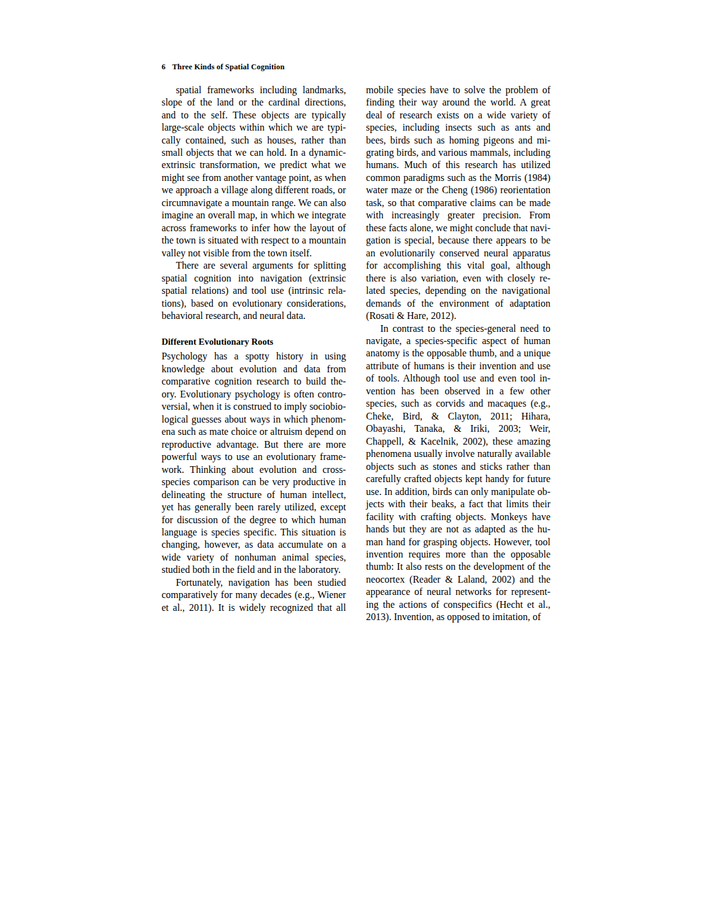6 Three Kinds of Spatial Cognition
spatial frameworks including landmarks, slope of the land or the cardinal directions, and to the self. These objects are typically large-scale objects within which we are typically contained, such as houses, rather than small objects that we can hold. In a dynamic-extrinsic transformation, we predict what we might see from another vantage point, as when we approach a village along different roads, or circumnavigate a mountain range. We can also imagine an overall map, in which we integrate across frameworks to infer how the layout of the town is situated with respect to a mountain valley not visible from the town itself.
There are several arguments for splitting spatial cognition into navigation (extrinsic spatial relations) and tool use (intrinsic relations), based on evolutionary considerations, behavioral research, and neural data.
Different Evolutionary Roots
Psychology has a spotty history in using knowledge about evolution and data from comparative cognition research to build theory. Evolutionary psychology is often controversial, when it is construed to imply sociobiological guesses about ways in which phenomena such as mate choice or altruism depend on reproductive advantage. But there are more powerful ways to use an evolutionary framework. Thinking about evolution and cross-species comparison can be very productive in delineating the structure of human intellect, yet has generally been rarely utilized, except for discussion of the degree to which human language is species specific. This situation is changing, however, as data accumulate on a wide variety of nonhuman animal species, studied both in the field and in the laboratory.
Fortunately, navigation has been studied comparatively for many decades (e.g., Wiener et al., 2011). It is widely recognized that all mobile species have to solve the problem of finding their way around the world. A great deal of research exists on a wide variety of species, including insects such as ants and bees, birds such as homing pigeons and migrating birds, and various mammals, including humans. Much of this research has utilized common paradigms such as the Morris (1984) water maze or the Cheng (1986) reorientation task, so that comparative claims can be made with increasingly greater precision. From these facts alone, we might conclude that navigation is special, because there appears to be an evolutionarily conserved neural apparatus for accomplishing this vital goal, although there is also variation, even with closely related species, depending on the navigational demands of the environment of adaptation (Rosati & Hare, 2012).
In contrast to the species-general need to navigate, a species-specific aspect of human anatomy is the opposable thumb, and a unique attribute of humans is their invention and use of tools. Although tool use and even tool invention has been observed in a few other species, such as corvids and macaques (e.g., Cheke, Bird, & Clayton, 2011; Hihara, Obayashi, Tanaka, & Iriki, 2003; Weir, Chappell, & Kacelnik, 2002), these amazing phenomena usually involve naturally available objects such as stones and sticks rather than carefully crafted objects kept handy for future use. In addition, birds can only manipulate objects with their beaks, a fact that limits their facility with crafting objects. Monkeys have hands but they are not as adapted as the human hand for grasping objects. However, tool invention requires more than the opposable thumb: It also rests on the development of the neocortex (Reader & Laland, 2002) and the appearance of neural networks for representing the actions of conspecifics (Hecht et al., 2013). Invention, as opposed to imitation, of